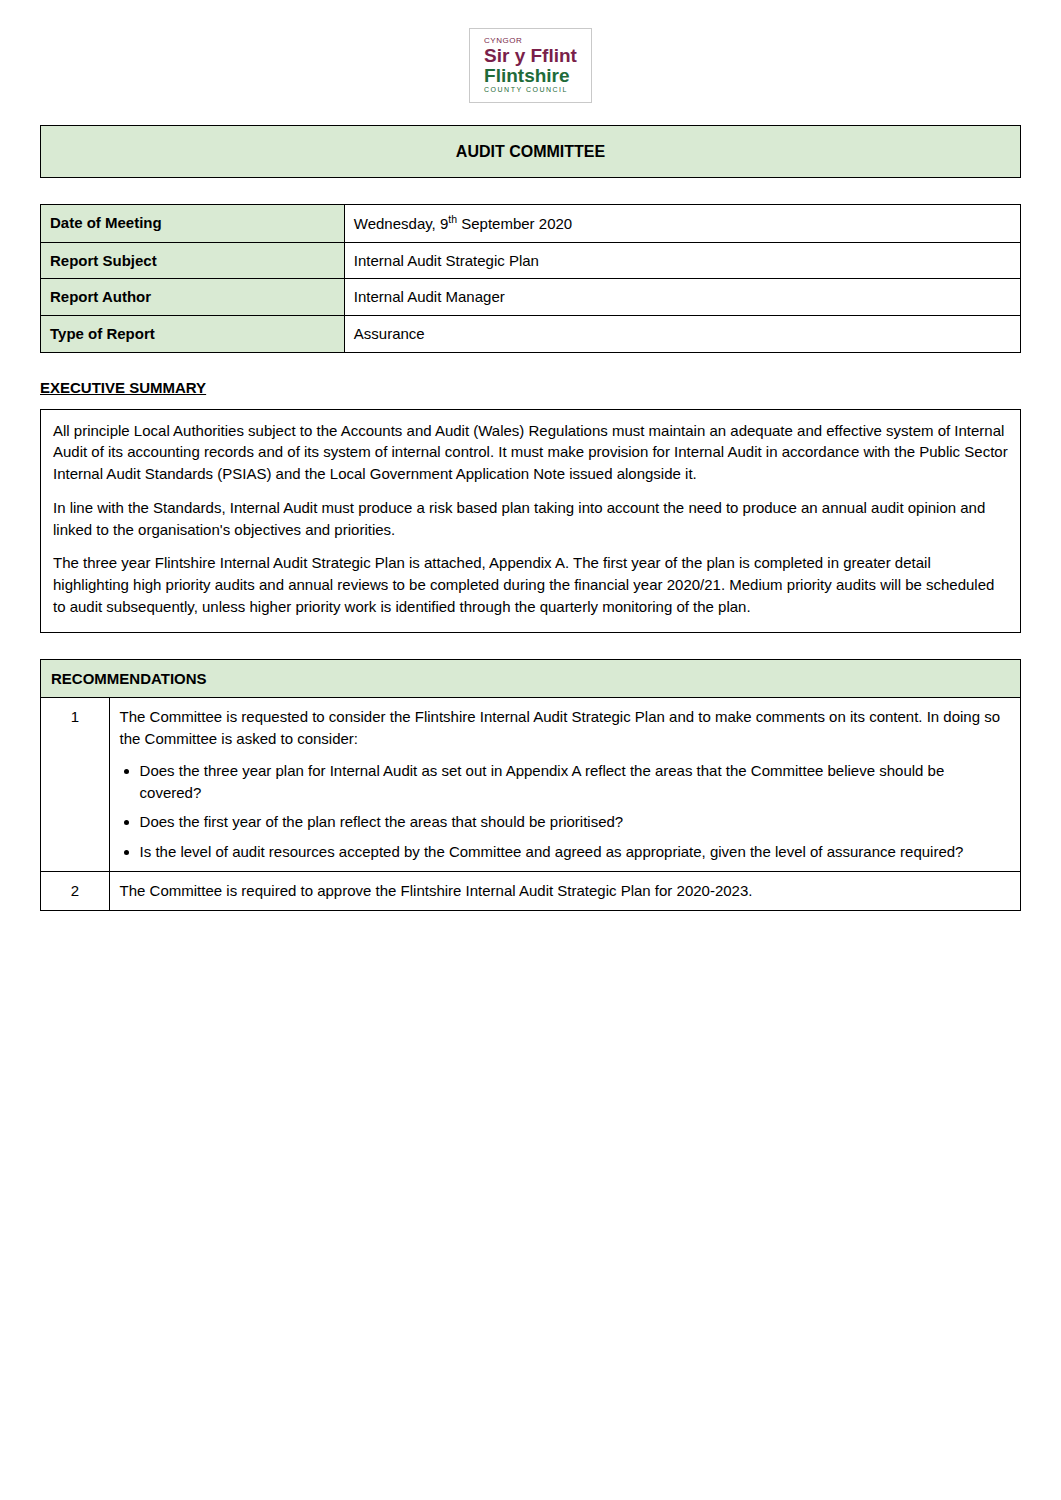CYNGOR
Sir y Fflint
Flintshire
COUNTY COUNCIL
AUDIT COMMITTEE
| Date of Meeting | Wednesday, 9 th September 2020 |
| Report Subject | Internal Audit Strategic Plan |
| Report Author | Internal Audit Manager |
| Type of Report | Assurance |
EXECUTIVE SUMMARY
All principle Local Authorities subject to the Accounts and Audit (Wales) Regulations must maintain an adequate and effective system of Internal Audit of its accounting records and of its system of internal control. It must make provision for Internal Audit in accordance with the Public Sector Internal Audit Standards (PSIAS) and the Local Government Application Note issued alongside it.
In line with the Standards, Internal Audit must produce a risk based plan taking into account the need to produce an annual audit opinion and linked to the organisation's objectives and priorities.
The three year Flintshire Internal Audit Strategic Plan is attached, Appendix A. The first year of the plan is completed in greater detail highlighting high priority audits and annual reviews to be completed during the financial year 2020/21. Medium priority audits will be scheduled to audit subsequently, unless higher priority work is identified through the quarterly monitoring of the plan.
| RECOMMENDATIONS |
| --- |
| 1 | The Committee is requested to consider the Flintshire Internal Audit Strategic Plan and to make comments on its content. In doing so the Committee is asked to consider: Does the three year plan for Internal Audit as set out in Appendix A reflect the areas that the Committee believe should be covered? Does the first year of the plan reflect the areas that should be prioritised? Is the level of audit resources accepted by the Committee and agreed as appropriate, given the level of assurance required? |
| 2 | The Committee is required to approve the Flintshire Internal Audit Strategic Plan for 2020-2023. |